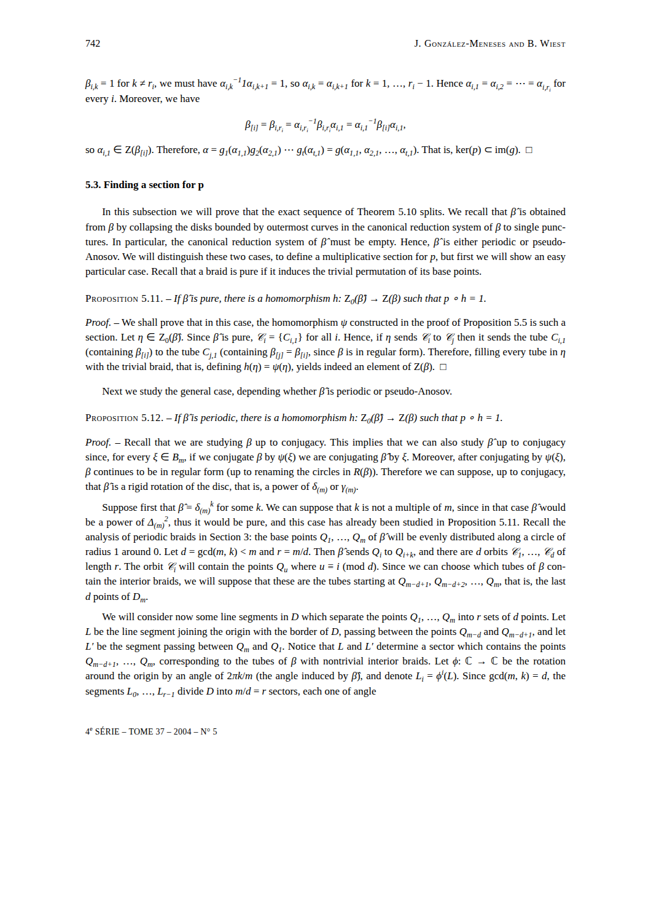742 J. González-Meneses and B. Wiest
βi,k = 1 for k ≠ ri, we must have αi,k−11αi,k+1 = 1, so αi,k = αi,k+1 for k = 1, …, ri − 1. Hence αi,1 = αi,2 = ⋯ = αi,ri for every i. Moreover, we have
β[i] = βi,ri = αi,ri−1βi,riαi,1 = αi,1−1β[i]αi,1,
so αi,1 ∈ Z(β[i]). Therefore, α = g1(α1,1)g2(α2,1) ⋯ gt(αt,1) = g(α1,1, α2,1, …, αt,1). That is, ker(p) ⊂ im(g). □
5.3. Finding a section for p
In this subsection we will prove that the exact sequence of Theorem 5.10 splits. We recall that β̂ is obtained from β by collapsing the disks bounded by outermost curves in the canonical reduction system of β to single punctures. In particular, the canonical reduction system of β̂ must be empty. Hence, β̂ is either periodic or pseudo-Anosov. We will distinguish these two cases, to define a multiplicative section for p, but first we will show an easy particular case. Recall that a braid is pure if it induces the trivial permutation of its base points.
Proposition 5.11. – If β̂ is pure, there is a homomorphism h: Z0(β̂) → Z(β) such that p ∘ h = 1.
Proof. – We shall prove that in this case, the homomorphism ψ constructed in the proof of Proposition 5.5 is such a section. Let η ∈ Z0(β̂). Since β̂ is pure, 𝒞i = {Ci,1} for all i. Hence, if η sends 𝒞i to 𝒞j then it sends the tube Ci,1 (containing β[i]) to the tube Cj,1 (containing β[j] = β[i], since β is in regular form). Therefore, filling every tube in η with the trivial braid, that is, defining h(η) = ψ(η), yields indeed an element of Z(β). □
Next we study the general case, depending whether β̂ is periodic or pseudo-Anosov.
Proposition 5.12. – If β̂ is periodic, there is a homomorphism h: Z0(β̂) → Z(β) such that p ∘ h = 1.
Proof. – Recall that we are studying β up to conjugacy. This implies that we can also study β̂ up to conjugacy since, for every ξ ∈ Bm, if we conjugate β by ψ(ξ) we are conjugating β̂ by ξ. Moreover, after conjugating by ψ(ξ), β continues to be in regular form (up to renaming the circles in R(β)). Therefore we can suppose, up to conjugacy, that β̂ is a rigid rotation of the disc, that is, a power of δ(m) or γ(m).
Suppose first that β̂ = δ(m)k for some k. We can suppose that k is not a multiple of m, since in that case β̂ would be a power of Δ(m)2, thus it would be pure, and this case has already been studied in Proposition 5.11. Recall the analysis of periodic braids in Section 3: the base points Q1, …, Qm of β̂ will be evenly distributed along a circle of radius 1 around 0. Let d = gcd(m, k) < m and r = m/d. Then β̂ sends Qi to Qi+k, and there are d orbits 𝒞1, …, 𝒞d of length r. The orbit 𝒞i will contain the points Qu where u ≡ i (mod d). Since we can choose which tubes of β contain the interior braids, we will suppose that these are the tubes starting at Qm−d+1, Qm−d+2, …, Qm, that is, the last d points of Dm.
We will consider now some line segments in D which separate the points Q1, …, Qm into r sets of d points. Let L be the line segment joining the origin with the border of D, passing between the points Qm−d and Qm−d+1, and let L′ be the segment passing between Qm and Q1. Notice that L and L′ determine a sector which contains the points Qm−d+1, …, Qm, corresponding to the tubes of β with nontrivial interior braids. Let ϕ: ℂ → ℂ be the rotation around the origin by an angle of 2πk/m (the angle induced by β̂), and denote Li = ϕi(L). Since gcd(m, k) = d, the segments L0, …, Lr−1 divide D into m/d = r sectors, each one of angle
4e SÉRIE – TOME 37 – 2004 – N° 5